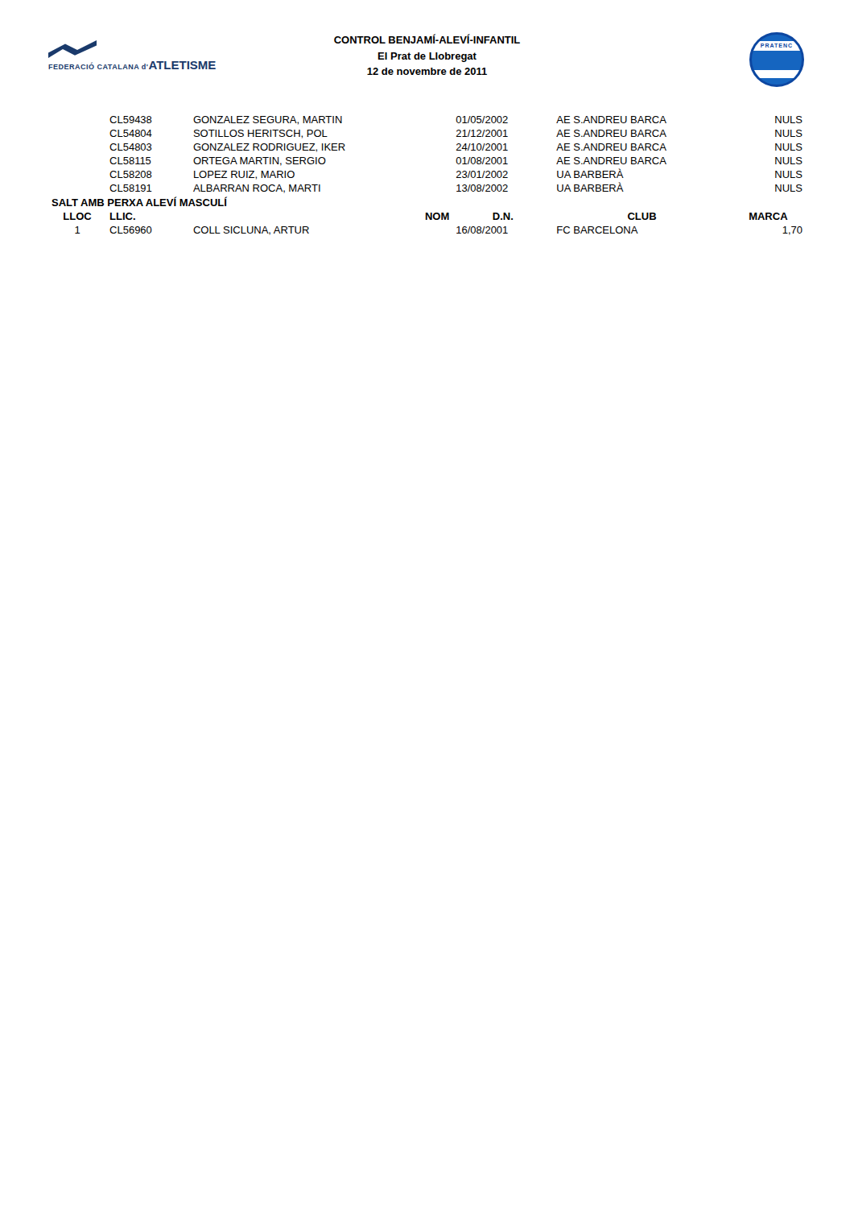FEDERACIÓ CATALANA d'ATLETISME
CONTROL BENJAMÍ-ALEVÍ-INFANTIL
El Prat de Llobregat
12 de novembre de 2011
PRATENC
| | CL59438 | GONZALEZ SEGURA, MARTIN | 01/05/2002 | AE S.ANDREU BARCA | NULS |
| | CL54804 | SOTILLOS HERITSCH, POL | 21/12/2001 | AE S.ANDREU BARCA | NULS |
| | CL54803 | GONZALEZ RODRIGUEZ, IKER | 24/10/2001 | AE S.ANDREU BARCA | NULS |
| | CL58115 | ORTEGA MARTIN, SERGIO | 01/08/2001 | AE S.ANDREU BARCA | NULS |
| | CL58208 | LOPEZ RUIZ, MARIO | 23/01/2002 | UA BARBERÀ | NULS |
| | CL58191 | ALBARRAN ROCA, MARTI | 13/08/2002 | UA BARBERÀ | NULS |
| SALT AMB PERXA ALEVÍ MASCULÍ |
| LLOC | LLIC. | NOM | D.N. | CLUB | MARCA |
| 1 | CL56960 | COLL SICLUNA, ARTUR | 16/08/2001 | FC BARCELONA | 1,70 |